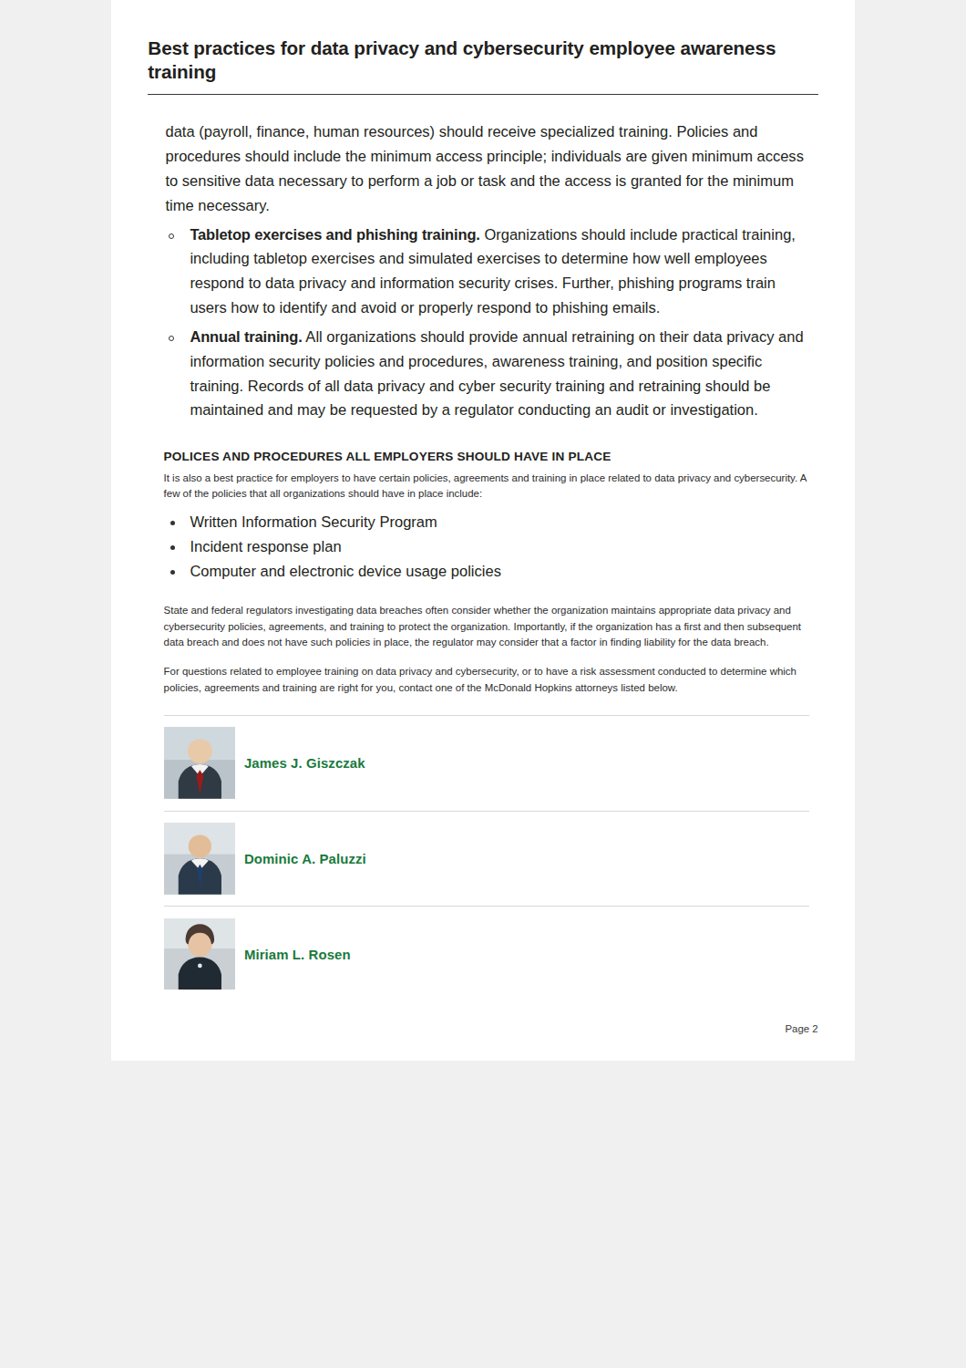Best practices for data privacy and cybersecurity employee awareness training
data (payroll, finance, human resources) should receive specialized training. Policies and procedures should include the minimum access principle; individuals are given minimum access to sensitive data necessary to perform a job or task and the access is granted for the minimum time necessary.
Tabletop exercises and phishing training. Organizations should include practical training, including tabletop exercises and simulated exercises to determine how well employees respond to data privacy and information security crises. Further, phishing programs train users how to identify and avoid or properly respond to phishing emails.
Annual training. All organizations should provide annual retraining on their data privacy and information security policies and procedures, awareness training, and position specific training. Records of all data privacy and cyber security training and retraining should be maintained and may be requested by a regulator conducting an audit or investigation.
Polices and procedures all employers should have in place
It is also a best practice for employers to have certain policies, agreements and training in place related to data privacy and cybersecurity. A few of the policies that all organizations should have in place include:
Written Information Security Program
Incident response plan
Computer and electronic device usage policies
State and federal regulators investigating data breaches often consider whether the organization maintains appropriate data privacy and cybersecurity policies, agreements, and training to protect the organization. Importantly, if the organization has a first and then subsequent data breach and does not have such policies in place, the regulator may consider that a factor in finding liability for the data breach.
For questions related to employee training on data privacy and cybersecurity, or to have a risk assessment conducted to determine which policies, agreements and training are right for you, contact one of the McDonald Hopkins attorneys listed below.
James J. Giszczak
Dominic A. Paluzzi
Miriam L. Rosen
Page 2